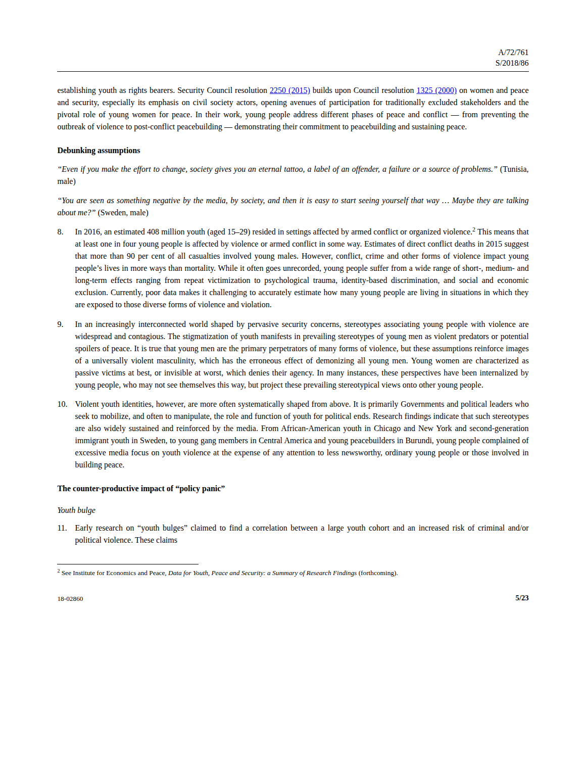A/72/761 S/2018/86
establishing youth as rights bearers. Security Council resolution 2250 (2015) builds upon Council resolution 1325 (2000) on women and peace and security, especially its emphasis on civil society actors, opening avenues of participation for traditionally excluded stakeholders and the pivotal role of young women for peace. In their work, young people address different phases of peace and conflict — from preventing the outbreak of violence to post-conflict peacebuilding — demonstrating their commitment to peacebuilding and sustaining peace.
Debunking assumptions
“Even if you make the effort to change, society gives you an eternal tattoo, a label of an offender, a failure or a source of problems.” (Tunisia, male)
“You are seen as something negative by the media, by society, and then it is easy to start seeing yourself that way … Maybe they are talking about me?” (Sweden, male)
8.
In 2016, an estimated 408 million youth (aged 15–29) resided in settings affected by armed conflict or organized violence.2 This means that at least one in four young people is affected by violence or armed conflict in some way. Estimates of direct conflict deaths in 2015 suggest that more than 90 per cent of all casualties involved young males. However, conflict, crime and other forms of violence impact young people’s lives in more ways than mortality. While it often goes unrecorded, young people suffer from a wide range of short-, medium- and long-term effects ranging from repeat victimization to psychological trauma, identity-based discrimination, and social and economic exclusion. Currently, poor data makes it challenging to accurately estimate how many young people are living in situations in which they are exposed to those diverse forms of violence and violation.
9.
In an increasingly interconnected world shaped by pervasive security concerns, stereotypes associating young people with violence are widespread and contagious. The stigmatization of youth manifests in prevailing stereotypes of young men as violent predators or potential spoilers of peace. It is true that young men are the primary perpetrators of many forms of violence, but these assumptions reinforce images of a universally violent masculinity, which has the erroneous effect of demonizing all young men. Young women are characterized as passive victims at best, or invisible at worst, which denies their agency. In many instances, these perspectives have been internalized by young people, who may not see themselves this way, but project these prevailing stereotypical views onto other young people.
10.
Violent youth identities, however, are more often systematically shaped from above. It is primarily Governments and political leaders who seek to mobilize, and often to manipulate, the role and function of youth for political ends. Research findings indicate that such stereotypes are also widely sustained and reinforced by the media. From African-American youth in Chicago and New York and second-generation immigrant youth in Sweden, to young gang members in Central America and young peacebuilders in Burundi, young people complained of excessive media focus on youth violence at the expense of any attention to less newsworthy, ordinary young people or those involved in building peace.
The counter-productive impact of “policy panic”
Youth bulge
11.
Early research on “youth bulges” claimed to find a correlation between a large youth cohort and an increased risk of criminal and/or political violence. These claims
2 See Institute for Economics and Peace, Data for Youth, Peace and Security: a Summary of Research Findings (forthcoming).
18-02860 5/23